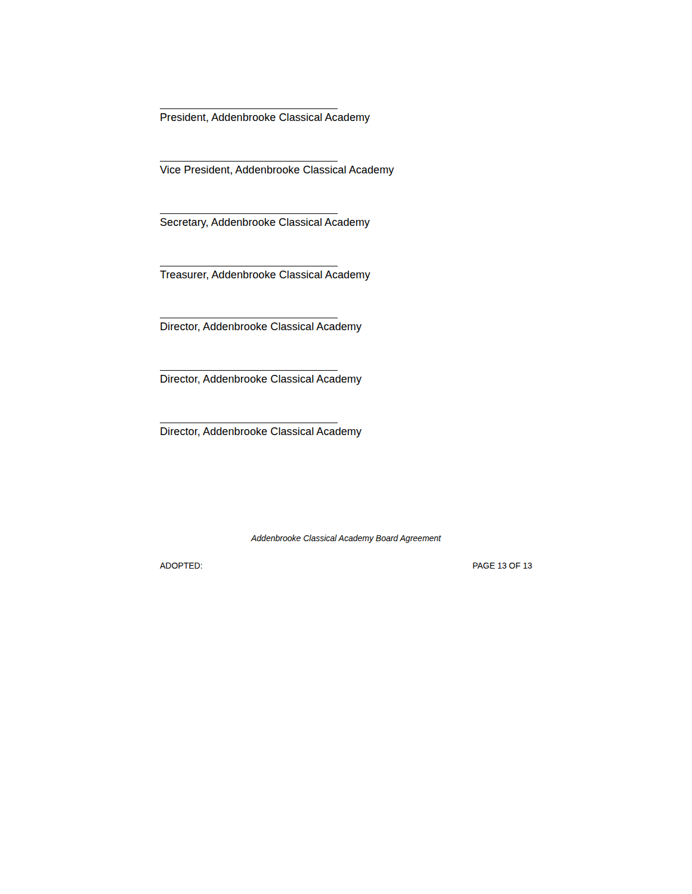President, Addenbrooke Classical Academy
Vice President, Addenbrooke Classical Academy
Secretary, Addenbrooke Classical Academy
Treasurer, Addenbrooke Classical Academy
Director, Addenbrooke Classical Academy
Director, Addenbrooke Classical Academy
Director, Addenbrooke Classical Academy
Addenbrooke Classical Academy Board Agreement
ADOPTED: PAGE 13 OF 13